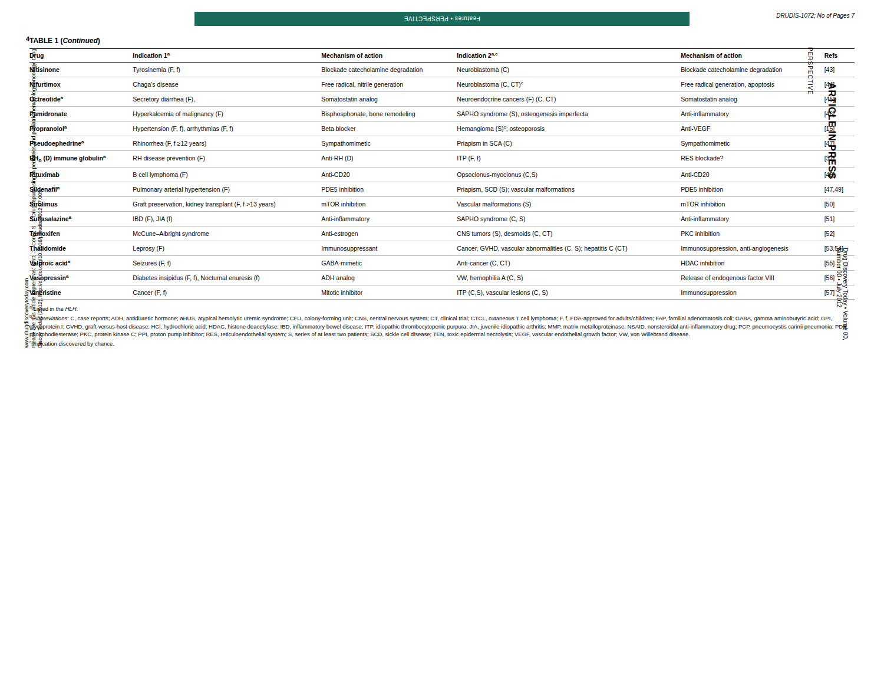Features • PERSPECTIVE
DRUDIS-1072; No of Pages 7
PERSPECTIVE
ARTICLE IN PRESS
Drug Discovery Today • Volume 00, Number 00 • July 2012
4
www.drugdiscoverytoday.com
Please cite this article in press as: Blatt, J., Corey, S. J. Drug repurposing in pediatrics and pediatric hematology oncology, Drug Discov Today (2012), http://dx.doi.org/10.1016/j.drudis.2012.07.009
TABLE 1 (Continued)
| Drug | Indication 1 a | Mechanism of action | Indication 2 a,c | Mechanism of action | Refs |
| --- | --- | --- | --- | --- | --- |
| Nitisinone | Tyrosinemia (F, f) | Blockade catecholamine degradation | Neuroblastoma (C) | Blockade catecholamine degradation | [43] |
| Nifurtimox | Chaga's disease | Free radical, nitrile generation | Neuroblastoma (C, CT) c | Free radical generation, apoptosis | [44] |
| Octreotide a | Secretory diarrhea (F), | Somatostatin analog | Neuroendocrine cancers (F) (C, CT) | Somatostatin analog | [45] |
| Pamidronate | Hyperkalcemia of malignancy (F) | Bisphosphonate, bone remodeling | SAPHO syndrome (S), osteogenesis imperfecta | Anti-inflammatory | [46] |
| Propranolol a | Hypertension (F, f), arrhythmias (F, f) | Beta blocker | Hemangioma (S) c ; osteoporosis | Anti-VEGF | [15] |
| Pseudoephedrine a | Rhinorrhea (F, f ≥12 years) | Sympathomimetic | Priapism in SCA (C) | Sympathomimetic | [47] |
| RH o (D) immune globulin a | RH disease prevention (F) | Anti-RH (D) | ITP (F, f) | RES blockade? | [37] |
| Rituximab | B cell lymphoma (F) | Anti-CD20 | Opsoclonus-myoclonus (C,S) | Anti-CD20 | [48] |
| Sildenafil a | Pulmonary arterial hypertension (F) | PDE5 inhibition | Priapism, SCD (S); vascular malformations | PDE5 inhibition | [47,49] |
| Sirolimus | Graft preservation, kidney transplant (F, f >13 years) | mTOR inhibition | Vascular malformations (S) | mTOR inhibition | [50] |
| Sulfasalazine a | IBD (F), JIA (f) | Anti-inflammatory | SAPHO syndrome (C, S) | Anti-inflammatory | [51] |
| Tamoxifen | McCune–Albright syndrome | Anti-estrogen | CNS tumors (S), desmoids (C, CT) | PKC inhibition | [52] |
| Thalidomide | Leprosy (F) | Immunosuppressant | Cancer, GVHD, vascular abnormalities (C, S); hepatitis C (CT) | Immunosuppression, anti-angiogenesis | [53,54] |
| Valproic acid a | Seizures (F, f) | GABA-mimetic | Anti-cancer (C, CT) | HDAC inhibition | [55] |
| Vasopressin a | Diabetes insipidus (F, f), Nocturnal enuresis (f) | ADH analog | VW, hemophilia A (C, S) | Release of endogenous factor VIII | [56] |
| Vincristine | Cancer (F, f) | Mitotic inhibitor | ITP (C,S), vascular lesions (C, S) | Immunosuppression | [57] |
a Listed in the HLH.
b Abbreviations: C, case reports; ADH, antidiuretic hormone; aHUS, atypical hemolytic uremic syndrome; CFU, colony-forming unit; CNS, central nervous system; CT, clinical trial; CTCL, cutaneous T cell lymphoma; F, f, FDA-approved for adults/children; FAP, familial adenomatosis coli; GABA, gamma aminobutyric acid; GPI, glycoprotein I; GVHD, graft-versus-host disease; HCl, hydrochloric acid; HDAC, histone deacetylase; IBD, inflammatory bowel disease; ITP, idiopathic thrombocytopenic purpura; JIA, juvenile idiopathic arthritis; MMP, matrix metalloproteinase; NSAID, nonsteroidal anti-inflammatory drug; PCP, pneumocystis carinii pneumonia; PDE, phosphodiesterase; PKC, protein kinase C; PPI, proton pump inhibitor; RES, reticuloendothelial system; S, series of at least two patients; SCD, sickle cell disease; TEN, toxic epidermal necrolysis; VEGF, vascular endothelial growth factor; VW, von Willebrand disease.
c Indication discovered by chance.